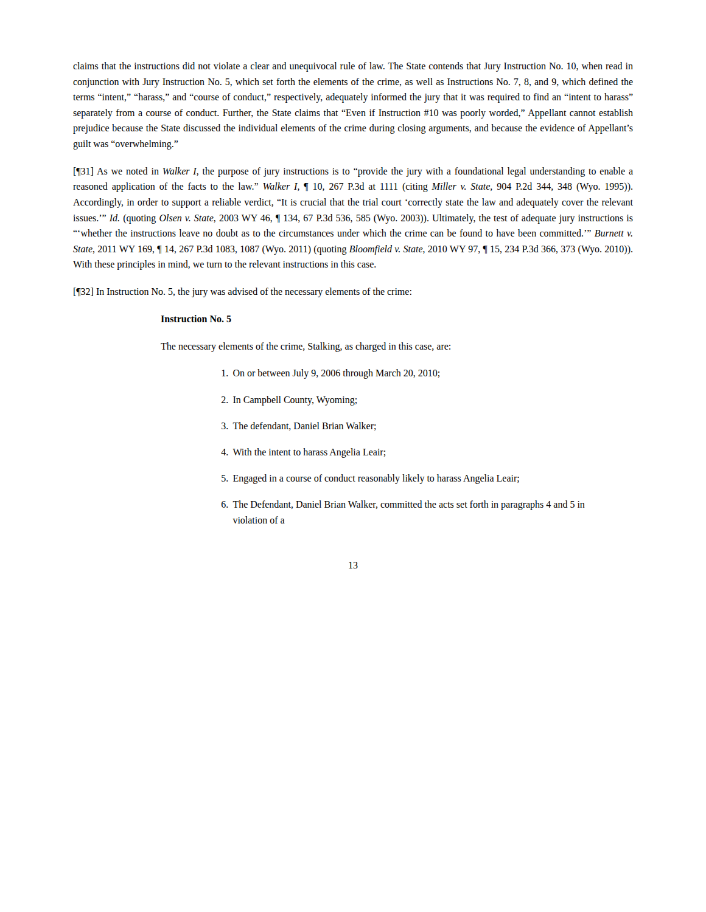claims that the instructions did not violate a clear and unequivocal rule of law. The State contends that Jury Instruction No. 10, when read in conjunction with Jury Instruction No. 5, which set forth the elements of the crime, as well as Instructions No. 7, 8, and 9, which defined the terms “intent,” “harass,” and “course of conduct,” respectively, adequately informed the jury that it was required to find an “intent to harass” separately from a course of conduct. Further, the State claims that “Even if Instruction #10 was poorly worded,” Appellant cannot establish prejudice because the State discussed the individual elements of the crime during closing arguments, and because the evidence of Appellant’s guilt was “overwhelming.”
[¶31] As we noted in Walker I, the purpose of jury instructions is to “provide the jury with a foundational legal understanding to enable a reasoned application of the facts to the law.” Walker I, ¶ 10, 267 P.3d at 1111 (citing Miller v. State, 904 P.2d 344, 348 (Wyo. 1995)). Accordingly, in order to support a reliable verdict, “It is crucial that the trial court ‘correctly state the law and adequately cover the relevant issues.’” Id. (quoting Olsen v. State, 2003 WY 46, ¶ 134, 67 P.3d 536, 585 (Wyo. 2003)). Ultimately, the test of adequate jury instructions is “‘whether the instructions leave no doubt as to the circumstances under which the crime can be found to have been committed.’” Burnett v. State, 2011 WY 169, ¶ 14, 267 P.3d 1083, 1087 (Wyo. 2011) (quoting Bloomfield v. State, 2010 WY 97, ¶ 15, 234 P.3d 366, 373 (Wyo. 2010)). With these principles in mind, we turn to the relevant instructions in this case.
[¶32] In Instruction No. 5, the jury was advised of the necessary elements of the crime:
Instruction No. 5
The necessary elements of the crime, Stalking, as charged in this case, are:
On or between July 9, 2006 through March 20, 2010;
In Campbell County, Wyoming;
The defendant, Daniel Brian Walker;
With the intent to harass Angelia Leair;
Engaged in a course of conduct reasonably likely to harass Angelia Leair;
The Defendant, Daniel Brian Walker, committed the acts set forth in paragraphs 4 and 5 in violation of a
13